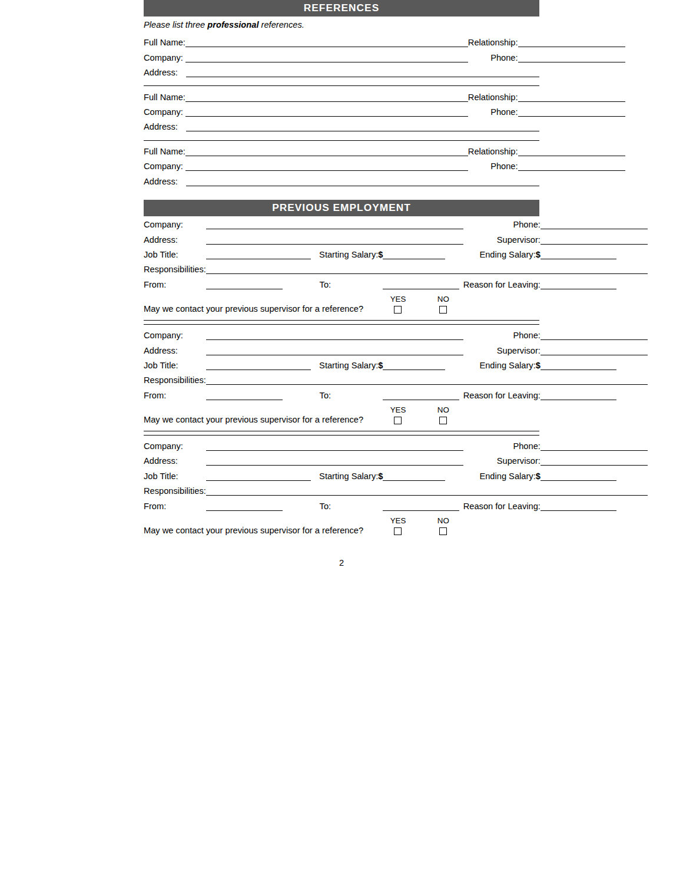REFERENCES
Please list three professional references.
| Full Name: | | | Relationship: | |
| Company: | | | Phone: | |
| Address: | |
| Full Name: | | | Relationship: | |
| Company: | | | Phone: | |
| Address: | |
| Full Name: | | | Relationship: | |
| Company: | | | Phone: | |
| Address: | |
PREVIOUS EMPLOYMENT
| Company: | | Phone: | |
| Address: | | Supervisor: | |
| Job Title: | | Starting Salary: $ | | Ending Salary: $ | |
| Responsibilities: | |
| From: | | To: | | Reason for Leaving: | |
| May we contact your previous supervisor for a reference? | YES | NO | |
| Company: | | Phone: | |
| Address: | | Supervisor: | |
| Job Title: | | Starting Salary: $ | | Ending Salary: $ | |
| Responsibilities: | |
| From: | | To: | | Reason for Leaving: | |
| May we contact your previous supervisor for a reference? | YES | NO | |
| Company: | | Phone: | |
| Address: | | Supervisor: | |
| Job Title: | | Starting Salary: $ | | Ending Salary: $ | |
| Responsibilities: | |
| From: | | To: | | Reason for Leaving: | |
| May we contact your previous supervisor for a reference? | YES | NO | |
2